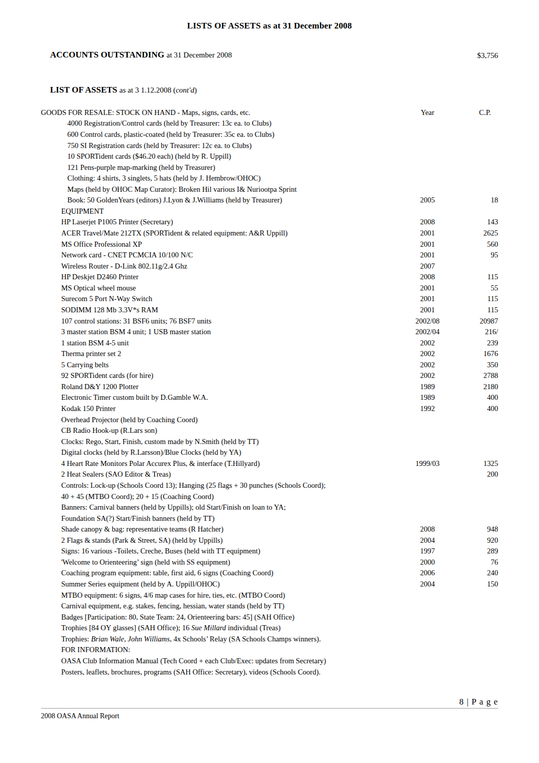LISTS OF ASSETS as at 31 December 2008
ACCOUNTS OUTSTANDING at 31 December 2008 $3,756
LIST OF ASSETS as at 3 1.12.2008 (cont'd)
| GOODS FOR RESALE: STOCK ON HAND - Maps, signs, cards, etc. | Year | C.P. |
| 4000 Registration/Control cards (held by Treasurer: 13c ea. to Clubs) | | |
| 600 Control cards, plastic-coated (held by Treasurer: 35c ea. to Clubs) | | |
| 750 SI Registration cards (held by Treasurer: 12c ea. to Clubs) | | |
| 10 SPORTident cards ($46.20 each) (held by R. Uppill) | | |
| 121 Pens-purple map-marking (held by Treasurer) | | |
| Clothing: 4 shirts, 3 singlets, 5 hats (held by J. Hembrow/OHOC) | | |
| Maps (held by OHOC Map Curator): Broken Hil various I& Nuriootpa Sprint | | |
| Book: 50 GoldenYears (editors) J.Lyon & J.Williams (held by Treasurer) | 2005 | 18 |
| EQUIPMENT | | |
| HP Laserjet P1005 Printer (Secretary) | 2008 | 143 |
| ACER Travel/Mate 212TX (SPORTident & related equipment: A&R Uppill) | 2001 | 2625 |
| MS Office Professional XP | 2001 | 560 |
| Network card - CNET PCMCIA 10/100 N/C | 2001 | 95 |
| Wireless Router - D-Link 802.11g/2.4 Ghz | 2007 | |
| HP Deskjet D2460 Printer | 2008 | 115 |
| MS Optical wheel mouse | 2001 | 55 |
| Surecom 5 Port N-Way Switch | 2001 | 115 |
| SODIMM 128 Mb 3.3V*s RAM | 2001 | 115 |
| 107 control stations: 31 BSF6 units; 76 BSF7 units | 2002/08 | 20987 |
| 3 master station BSM 4 unit; 1 USB master station | 2002/04 | 216/ |
| 1 station BSM 4-5 unit | 2002 | 239 |
| Therma printer set 2 | 2002 | 1676 |
| 5 Carrying belts | 2002 | 350 |
| 92 SPORTident cards (for hire) | 2002 | 2788 |
| Roland D&Y 1200 Plotter | 1989 | 2180 |
| Electronic Timer custom built by D.Gamble W.A. | 1989 | 400 |
| Kodak 150 Printer | 1992 | 400 |
| Overhead Projector (held by Coaching Coord) | | |
| CB Radio Hook-up (R.Lars son) | | |
| Clocks: Rego, Start, Finish, custom made by N.Smith (held by TT) | | |
| Digital clocks (held by R.Larsson)/Blue Clocks (held by YA) | | |
| 4 Heart Rate Monitors Polar Accurex Plus, & interface (T.Hillyard) | 1999/03 | 1325 |
| 2 Heat Sealers (SAO Editor & Treas) | | 200 |
| Controls: Lock-up (Schools Coord 13); Hanging (25 flags + 30 punches (Schools Coord); | | |
| 40 + 45 (MTBO Coord); 20 + 15 (Coaching Coord) | | |
| Banners: Carnival banners (held by Uppills); old Start/Finish on loan to YA; | | |
| Foundation SA(?) Start/Finish banners (held by TT) | | |
| Shade canopy & bag: representative teams (R Hatcher) | 2008 | 948 |
| 2 Flags & stands (Park & Street, SA) (held by Uppills) | 2004 | 920 |
| Signs: 16 various -Toilets, Creche, Buses (held with TT equipment) | 1997 | 289 |
| 'Welcome to Orienteering’ sign (held with SS equipment) | 2000 | 76 |
| Coaching program equipment: table, first aid, 6 signs (Coaching Coord) | 2006 | 240 |
| Summer Series equipment (held by A. Uppill/OHOC) | 2004 | 150 |
| MTBO equipment: 6 signs, 4/6 map cases for hire, ties, etc. (MTBO Coord) | | |
| Carnival equipment, e.g. stakes, fencing, hessian, water stands (held by TT) | | |
| Badges [Participation: 80, State Team: 24, Orienteering bars: 45] (SAH Office) | | |
| Trophies [84 OY glasses] (SAH Office); 16 Sue Millard individual (Treas) | | |
| Trophies: Brian Wale , John Williams , 4x Schools’ Relay (SA Schools Champs winners). | | |
| FOR INFORMATION: | | |
| OASA Club Information Manual (Tech Coord + each Club/Exec: updates from Secretary) | | |
| Posters, leaflets, brochures, programs (SAH Office: Secretary), videos (Schools Coord). | | |
8 | P a g e
2008 OASA Annual Report